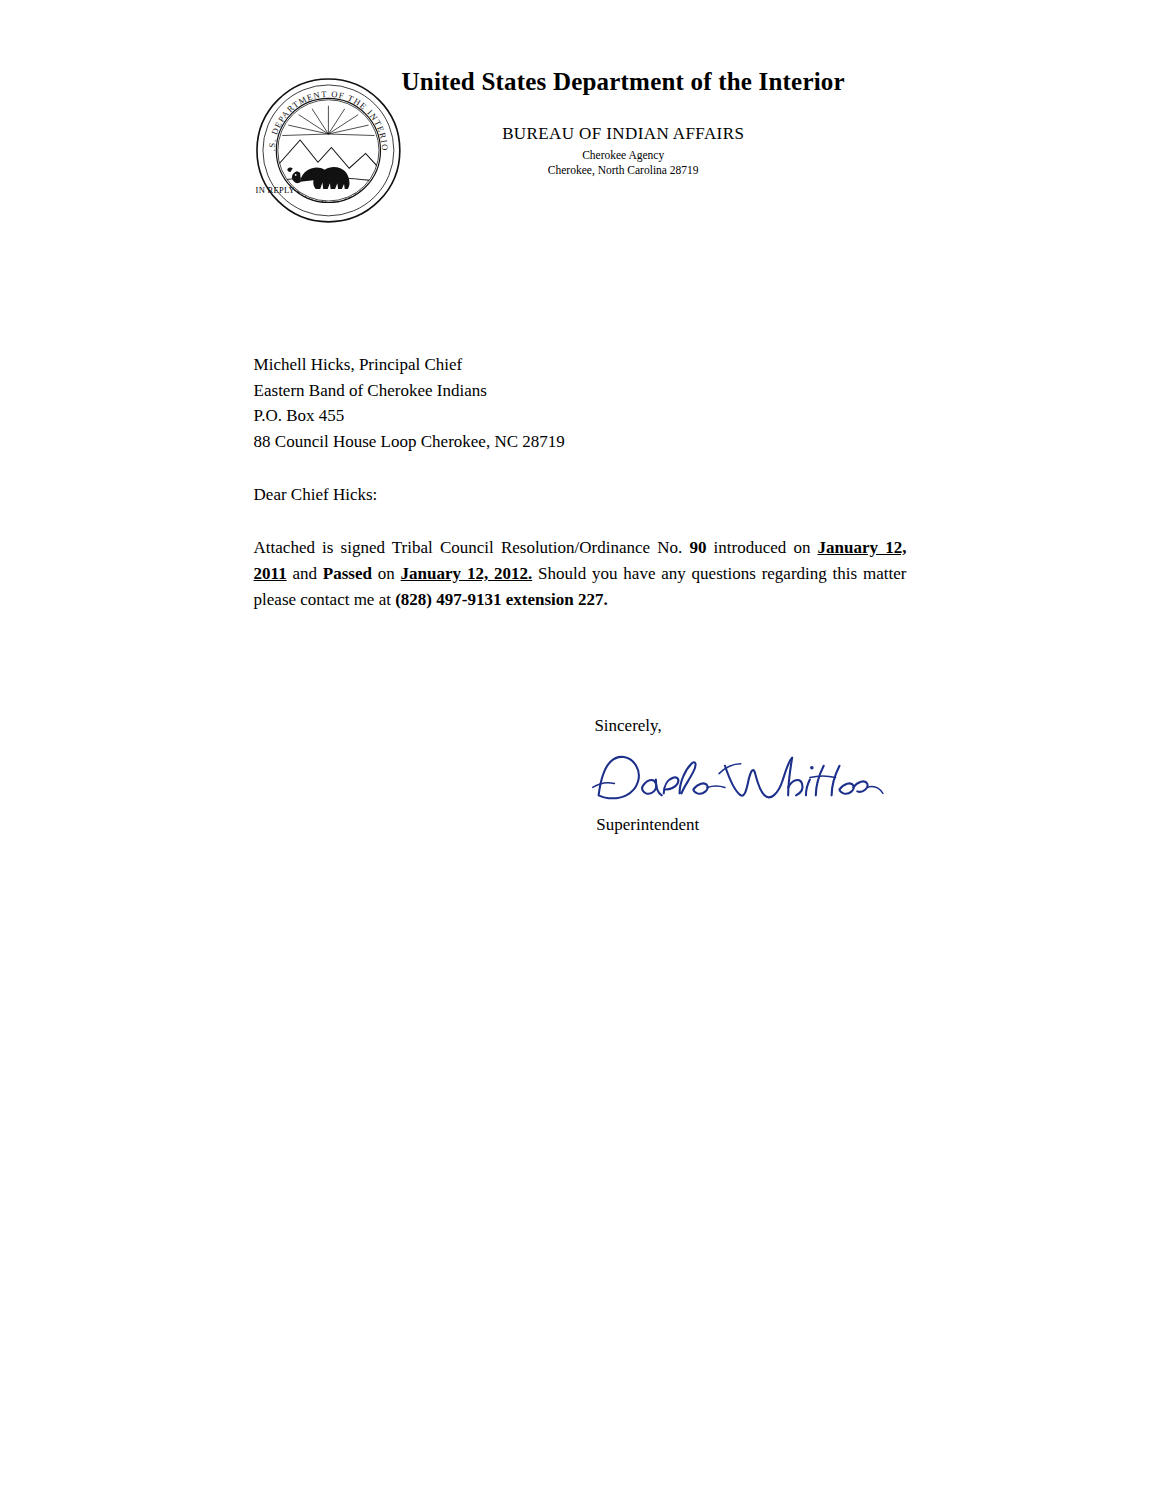U.S. DEPARTMENT OF THE INTERIOR MARCH 3, 1849
United States Department of the Interior
BUREAU OF INDIAN AFFAIRS
Cherokee Agency
Cherokee, North Carolina 28719
IN REPLY REFER TO.
Michell Hicks, Principal Chief
Eastern Band of Cherokee Indians
P.O. Box 455
88 Council House Loop Cherokee, NC 28719
Dear Chief Hicks:
Attached is signed Tribal Council Resolution/Ordinance No. 90 introduced on January 12, 2011 and Passed on January 12, 2012. Should you have any questions regarding this matter please contact me at (828) 497-9131 extension 227.
Sincerely,
Superintendent